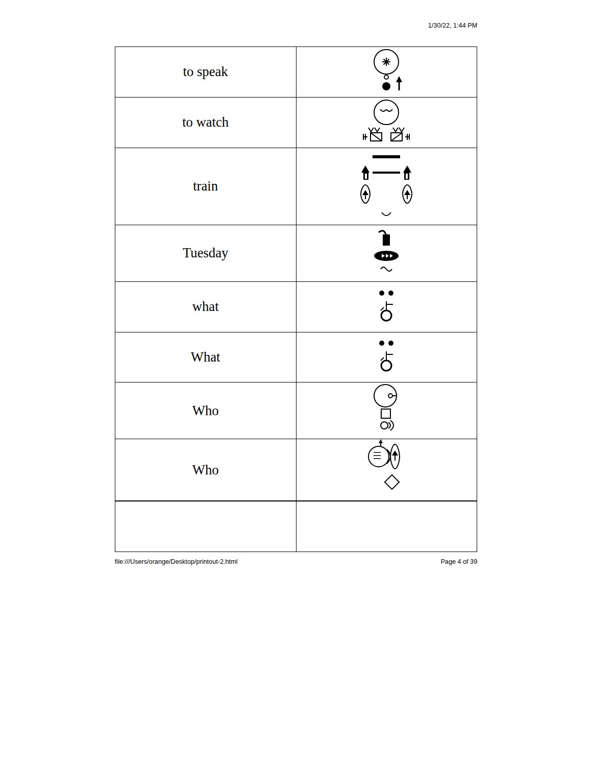1/30/22, 1:44 PM
| to speak | |
| to watch | |
| train | |
| Tuesday | |
| what | |
| What | |
| Who | |
| Who | |
file:///Users/orange/Desktop/printout-2.html Page 4 of 39